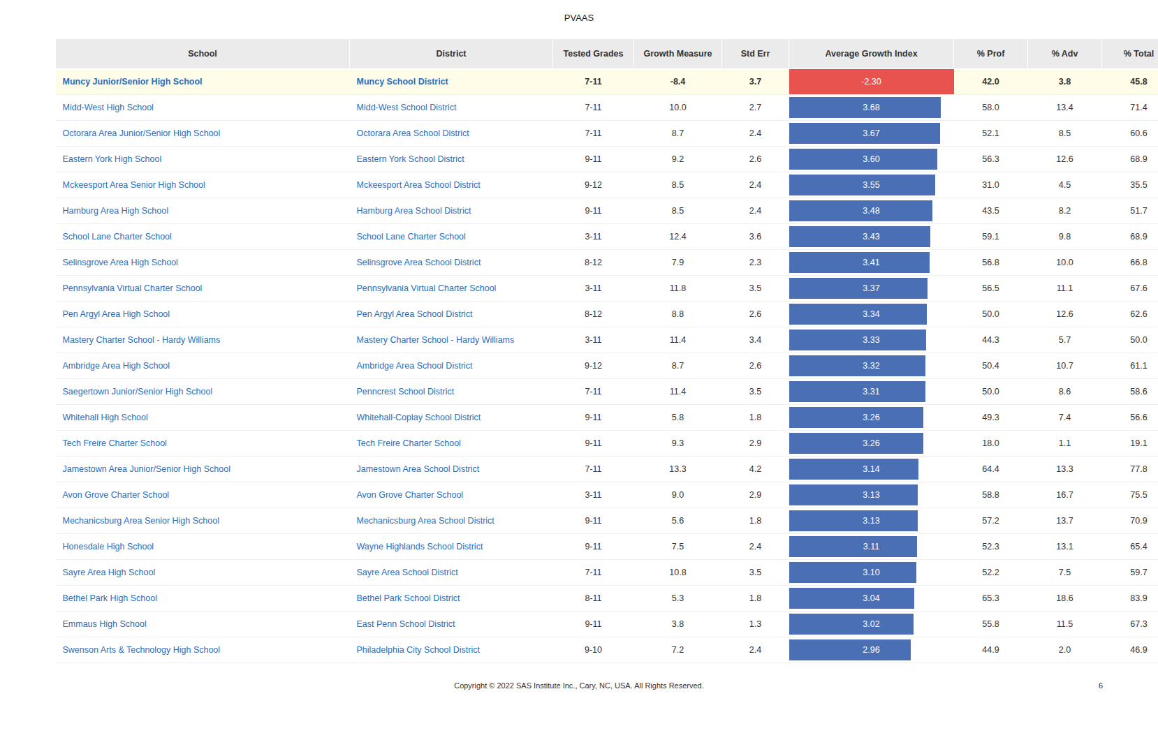PVAAS
| School | District | Tested Grades | Growth Measure | Std Err | Average Growth Index | % Prof | % Adv | % Total |
| --- | --- | --- | --- | --- | --- | --- | --- | --- |
| Muncy Junior/Senior High School | Muncy School District | 7-11 | -8.4 | 3.7 | -2.30 | 42.0 | 3.8 | 45.8 |
| Midd-West High School | Midd-West School District | 7-11 | 10.0 | 2.7 | 3.68 | 58.0 | 13.4 | 71.4 |
| Octorara Area Junior/Senior High School | Octorara Area School District | 7-11 | 8.7 | 2.4 | 3.67 | 52.1 | 8.5 | 60.6 |
| Eastern York High School | Eastern York School District | 9-11 | 9.2 | 2.6 | 3.60 | 56.3 | 12.6 | 68.9 |
| Mckeesport Area Senior High School | Mckeesport Area School District | 9-12 | 8.5 | 2.4 | 3.55 | 31.0 | 4.5 | 35.5 |
| Hamburg Area High School | Hamburg Area School District | 9-11 | 8.5 | 2.4 | 3.48 | 43.5 | 8.2 | 51.7 |
| School Lane Charter School | School Lane Charter School | 3-11 | 12.4 | 3.6 | 3.43 | 59.1 | 9.8 | 68.9 |
| Selinsgrove Area High School | Selinsgrove Area School District | 8-12 | 7.9 | 2.3 | 3.41 | 56.8 | 10.0 | 66.8 |
| Pennsylvania Virtual Charter School | Pennsylvania Virtual Charter School | 3-11 | 11.8 | 3.5 | 3.37 | 56.5 | 11.1 | 67.6 |
| Pen Argyl Area High School | Pen Argyl Area School District | 8-12 | 8.8 | 2.6 | 3.34 | 50.0 | 12.6 | 62.6 |
| Mastery Charter School - Hardy Williams | Mastery Charter School - Hardy Williams | 3-11 | 11.4 | 3.4 | 3.33 | 44.3 | 5.7 | 50.0 |
| Ambridge Area High School | Ambridge Area School District | 9-12 | 8.7 | 2.6 | 3.32 | 50.4 | 10.7 | 61.1 |
| Saegertown Junior/Senior High School | Penncrest School District | 7-11 | 11.4 | 3.5 | 3.31 | 50.0 | 8.6 | 58.6 |
| Whitehall High School | Whitehall-Coplay School District | 9-11 | 5.8 | 1.8 | 3.26 | 49.3 | 7.4 | 56.6 |
| Tech Freire Charter School | Tech Freire Charter School | 9-11 | 9.3 | 2.9 | 3.26 | 18.0 | 1.1 | 19.1 |
| Jamestown Area Junior/Senior High School | Jamestown Area School District | 7-11 | 13.3 | 4.2 | 3.14 | 64.4 | 13.3 | 77.8 |
| Avon Grove Charter School | Avon Grove Charter School | 3-11 | 9.0 | 2.9 | 3.13 | 58.8 | 16.7 | 75.5 |
| Mechanicsburg Area Senior High School | Mechanicsburg Area School District | 9-11 | 5.6 | 1.8 | 3.13 | 57.2 | 13.7 | 70.9 |
| Honesdale High School | Wayne Highlands School District | 9-11 | 7.5 | 2.4 | 3.11 | 52.3 | 13.1 | 65.4 |
| Sayre Area High School | Sayre Area School District | 7-11 | 10.8 | 3.5 | 3.10 | 52.2 | 7.5 | 59.7 |
| Bethel Park High School | Bethel Park School District | 8-11 | 5.3 | 1.8 | 3.04 | 65.3 | 18.6 | 83.9 |
| Emmaus High School | East Penn School District | 9-11 | 3.8 | 1.3 | 3.02 | 55.8 | 11.5 | 67.3 |
| Swenson Arts & Technology High School | Philadelphia City School District | 9-10 | 7.2 | 2.4 | 2.96 | 44.9 | 2.0 | 46.9 |
Copyright © 2022 SAS Institute Inc., Cary, NC, USA. All Rights Reserved. 6